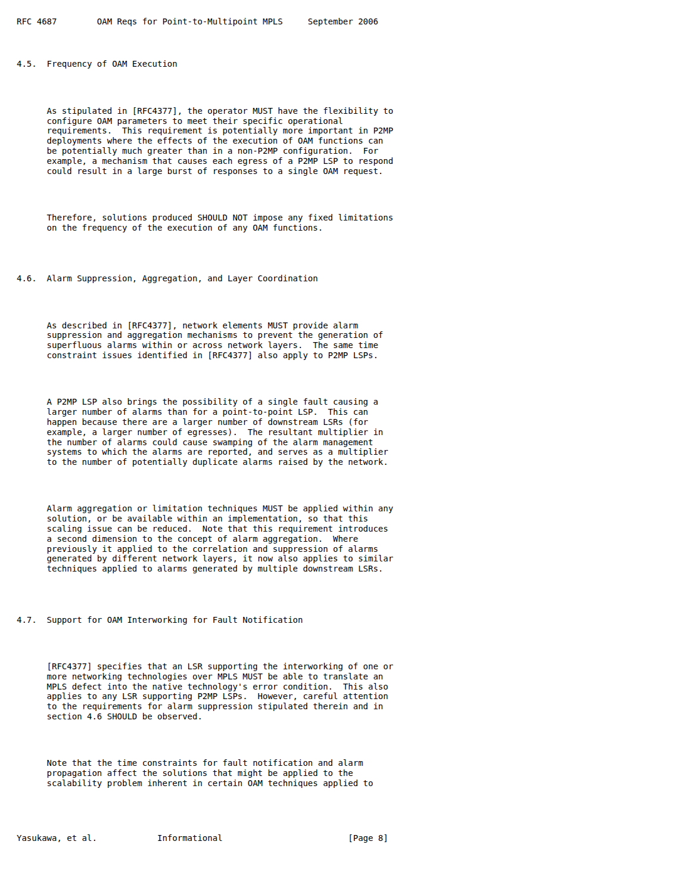RFC 4687 OAM Reqs for Point-to-Multipoint MPLS September 2006
4.5. Frequency of OAM Execution
As stipulated in [RFC4377], the operator MUST have the flexibility to configure OAM parameters to meet their specific operational requirements. This requirement is potentially more important in P2MP deployments where the effects of the execution of OAM functions can be potentially much greater than in a non-P2MP configuration. For example, a mechanism that causes each egress of a P2MP LSP to respond could result in a large burst of responses to a single OAM request.
Therefore, solutions produced SHOULD NOT impose any fixed limitations on the frequency of the execution of any OAM functions.
4.6. Alarm Suppression, Aggregation, and Layer Coordination
As described in [RFC4377], network elements MUST provide alarm suppression and aggregation mechanisms to prevent the generation of superfluous alarms within or across network layers. The same time constraint issues identified in [RFC4377] also apply to P2MP LSPs.
A P2MP LSP also brings the possibility of a single fault causing a larger number of alarms than for a point-to-point LSP. This can happen because there are a larger number of downstream LSRs (for example, a larger number of egresses). The resultant multiplier in the number of alarms could cause swamping of the alarm management systems to which the alarms are reported, and serves as a multiplier to the number of potentially duplicate alarms raised by the network.
Alarm aggregation or limitation techniques MUST be applied within any solution, or be available within an implementation, so that this scaling issue can be reduced. Note that this requirement introduces a second dimension to the concept of alarm aggregation. Where previously it applied to the correlation and suppression of alarms generated by different network layers, it now also applies to similar techniques applied to alarms generated by multiple downstream LSRs.
4.7. Support for OAM Interworking for Fault Notification
[RFC4377] specifies that an LSR supporting the interworking of one or more networking technologies over MPLS MUST be able to translate an MPLS defect into the native technology's error condition. This also applies to any LSR supporting P2MP LSPs. However, careful attention to the requirements for alarm suppression stipulated therein and in section 4.6 SHOULD be observed.
Note that the time constraints for fault notification and alarm propagation affect the solutions that might be applied to the scalability problem inherent in certain OAM techniques applied to
Yasukawa, et al. Informational [Page 8]